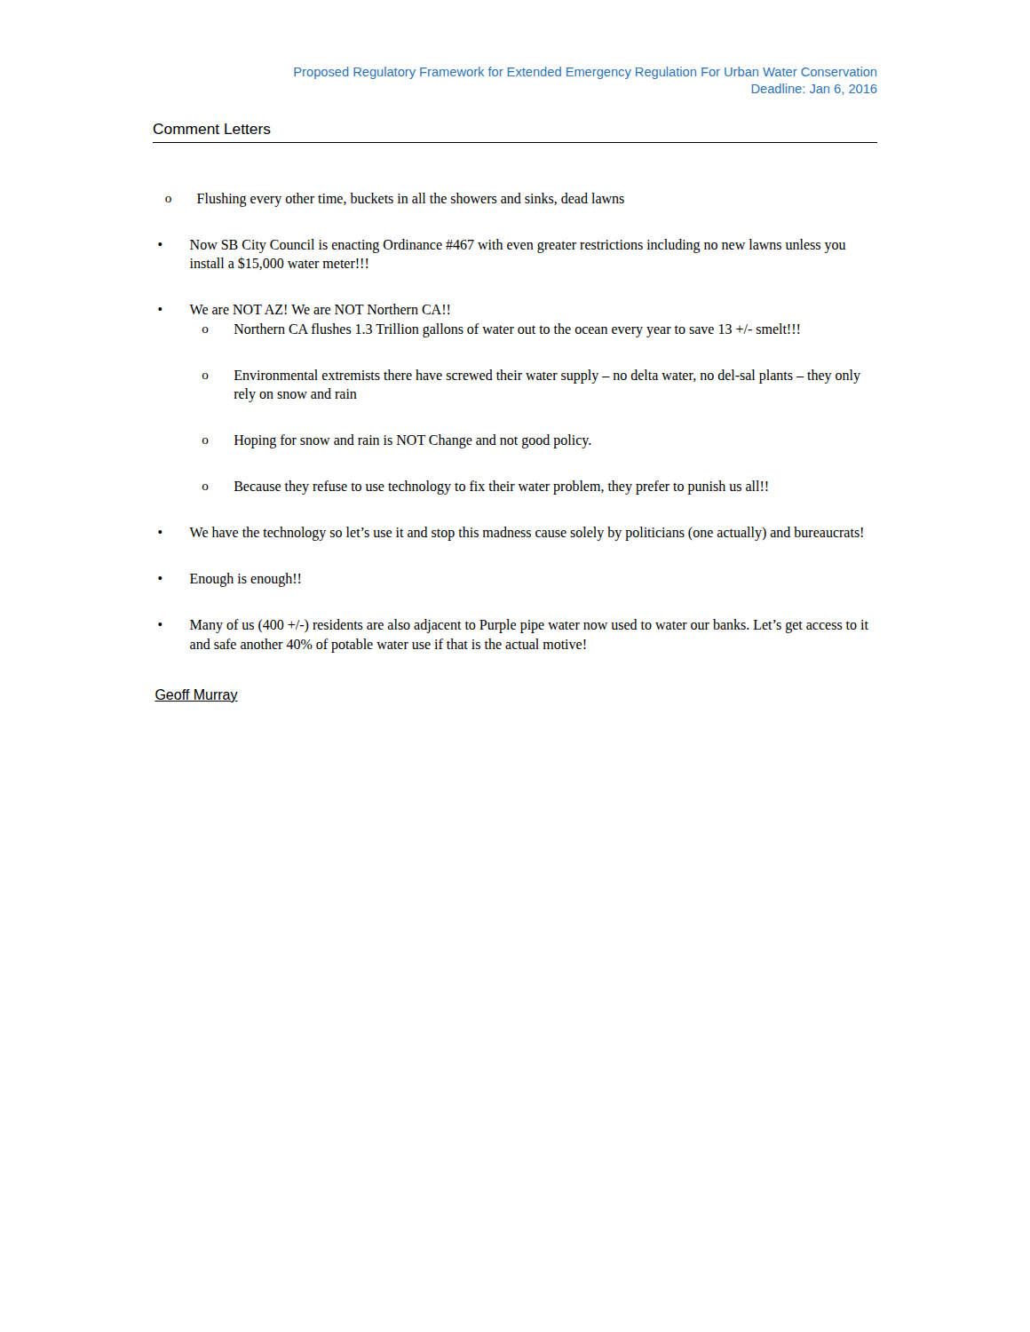Proposed Regulatory Framework for Extended Emergency Regulation For Urban Water Conservation Deadline: Jan 6, 2016
Comment Letters
Flushing every other time, buckets in all the showers and sinks, dead lawns
Now SB City Council is enacting Ordinance #467 with even greater restrictions including no new lawns unless you install a $15,000 water meter!!!
We are NOT AZ! We are NOT Northern CA!!
Northern CA flushes 1.3 Trillion gallons of water out to the ocean every year to save 13 +/- smelt!!!
Environmental extremists there have screwed their water supply – no delta water, no del-sal plants – they only rely on snow and rain
Hoping for snow and rain is NOT Change and not good policy.
Because they refuse to use technology to fix their water problem, they prefer to punish us all!!
We have the technology so let’s use it and stop this madness cause solely by politicians (one actually) and bureaucrats!
Enough is enough!!
Many of us (400 +/-) residents are also adjacent to Purple pipe water now used to water our banks. Let’s get access to it and safe another 40% of potable water use if that is the actual motive!
Geoff Murray